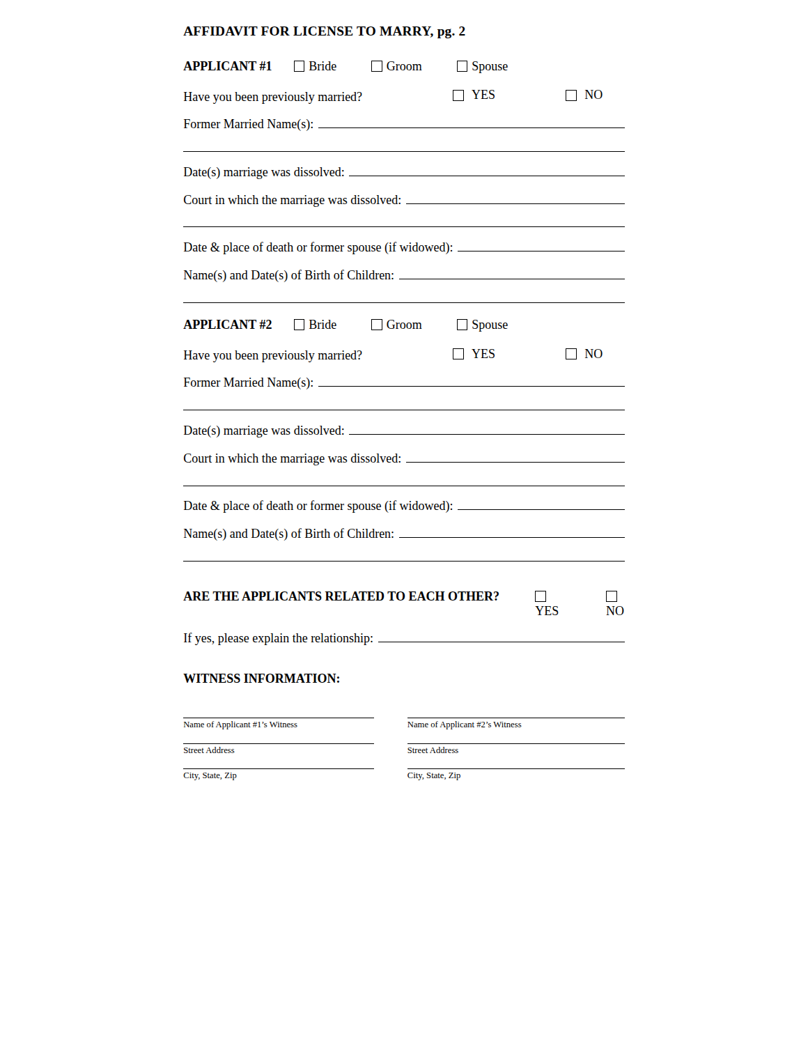AFFIDAVIT FOR LICENSE TO MARRY, pg. 2
APPLICANT #1 Bride Groom Spouse
Have you been previously married? YES NO
Former Married Name(s):
Date(s) marriage was dissolved:
Court in which the marriage was dissolved:
Date & place of death or former spouse (if widowed):
Name(s) and Date(s) of Birth of Children:
APPLICANT #2 Bride Groom Spouse
Have you been previously married? YES NO
Former Married Name(s):
Date(s) marriage was dissolved:
Court in which the marriage was dissolved:
Date & place of death or former spouse (if widowed):
Name(s) and Date(s) of Birth of Children:
ARE THE APPLICANTS RELATED TO EACH OTHER? YES NO
If yes, please explain the relationship:
WITNESS INFORMATION:
| Name of Applicant #1’s Witness | Name of Applicant #2’s Witness |
| Street Address | Street Address |
| City, State, Zip | City, State, Zip |